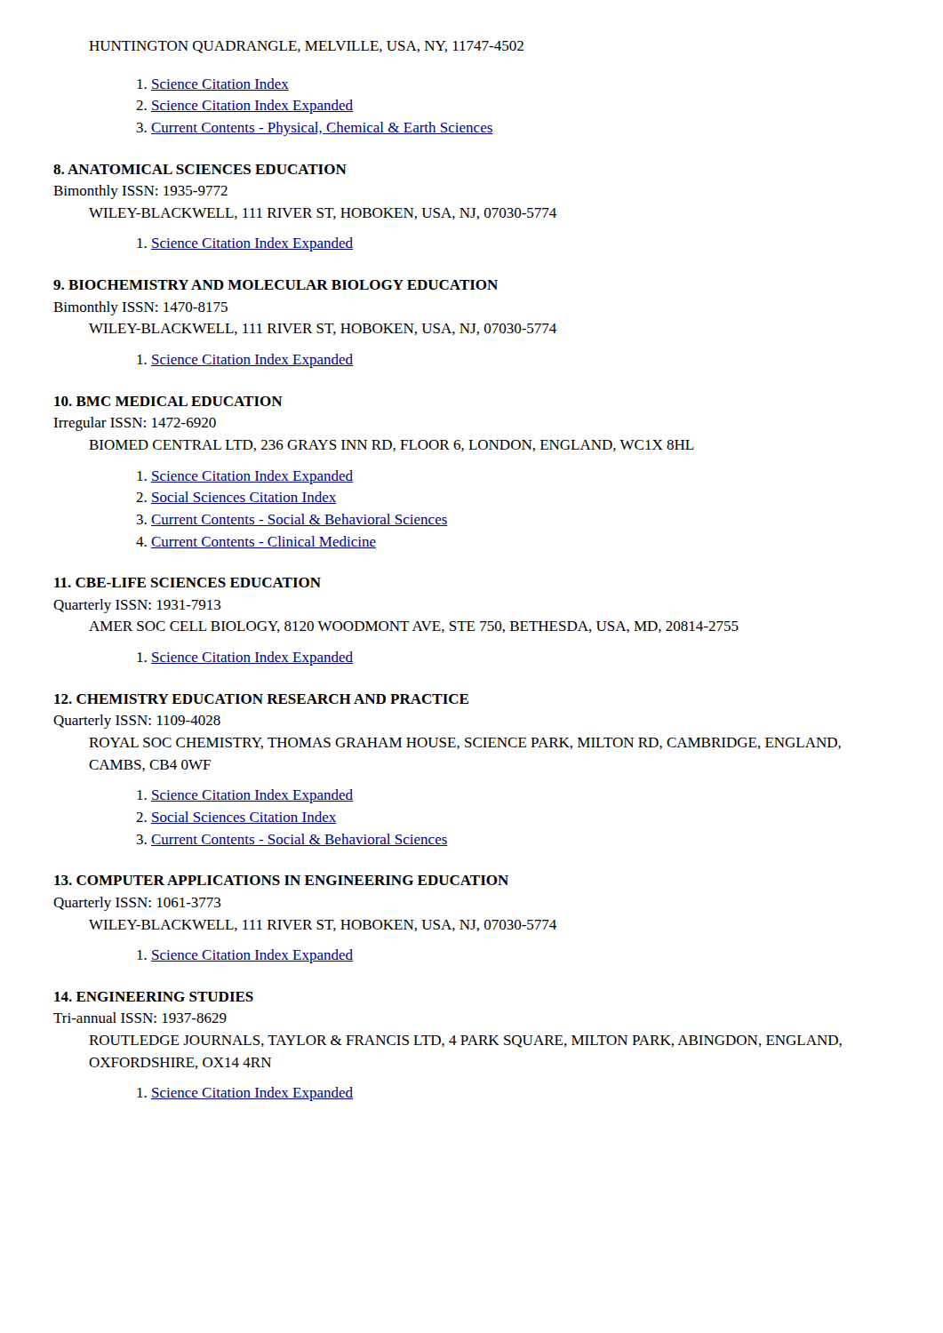HUNTINGTON QUADRANGLE, MELVILLE, USA, NY, 11747-4502
Science Citation Index
Science Citation Index Expanded
Current Contents - Physical, Chemical & Earth Sciences
8. ANATOMICAL SCIENCES EDUCATION
Bimonthly ISSN: 1935-9772
WILEY-BLACKWELL, 111 RIVER ST, HOBOKEN, USA, NJ, 07030-5774
Science Citation Index Expanded
9. BIOCHEMISTRY AND MOLECULAR BIOLOGY EDUCATION
Bimonthly ISSN: 1470-8175
WILEY-BLACKWELL, 111 RIVER ST, HOBOKEN, USA, NJ, 07030-5774
Science Citation Index Expanded
10. BMC MEDICAL EDUCATION
Irregular ISSN: 1472-6920
BIOMED CENTRAL LTD, 236 GRAYS INN RD, FLOOR 6, LONDON, ENGLAND, WC1X 8HL
Science Citation Index Expanded
Social Sciences Citation Index
Current Contents - Social & Behavioral Sciences
Current Contents - Clinical Medicine
11. CBE-LIFE SCIENCES EDUCATION
Quarterly ISSN: 1931-7913
AMER SOC CELL BIOLOGY, 8120 WOODMONT AVE, STE 750, BETHESDA, USA, MD, 20814-2755
Science Citation Index Expanded
12. CHEMISTRY EDUCATION RESEARCH AND PRACTICE
Quarterly ISSN: 1109-4028
ROYAL SOC CHEMISTRY, THOMAS GRAHAM HOUSE, SCIENCE PARK, MILTON RD, CAMBRIDGE, ENGLAND, CAMBS, CB4 0WF
Science Citation Index Expanded
Social Sciences Citation Index
Current Contents - Social & Behavioral Sciences
13. COMPUTER APPLICATIONS IN ENGINEERING EDUCATION
Quarterly ISSN: 1061-3773
WILEY-BLACKWELL, 111 RIVER ST, HOBOKEN, USA, NJ, 07030-5774
Science Citation Index Expanded
14. ENGINEERING STUDIES
Tri-annual ISSN: 1937-8629
ROUTLEDGE JOURNALS, TAYLOR & FRANCIS LTD, 4 PARK SQUARE, MILTON PARK, ABINGDON, ENGLAND, OXFORDSHIRE, OX14 4RN
Science Citation Index Expanded